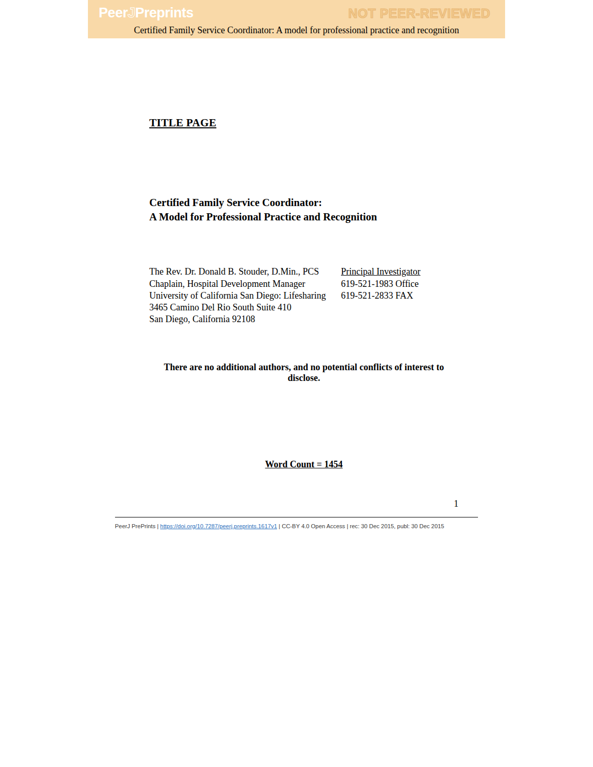Peer JPreprints
NOT PEER-REVIEWED
Certified Family Service Coordinator: A model for professional practice and recognition
TITLE PAGE
Certified Family Service Coordinator:
A Model for Professional Practice and Recognition
| The Rev. Dr. Donald B. Stouder, D.Min., PCS | Principal Investigator |
| Chaplain, Hospital Development Manager | 619-521-1983 Office |
| University of California San Diego: Lifesharing | 619-521-2833 FAX |
| 3465 Camino Del Rio South Suite 410 | |
| San Diego, California 92108 | |
There are no additional authors, and no potential conflicts of interest to disclose.
Word Count = 1454
1
PeerJ PrePrints | https://doi.org/10.7287/peerj.preprints.1617v1 | CC-BY 4.0 Open Access | rec: 30 Dec 2015, publ: 30 Dec 2015